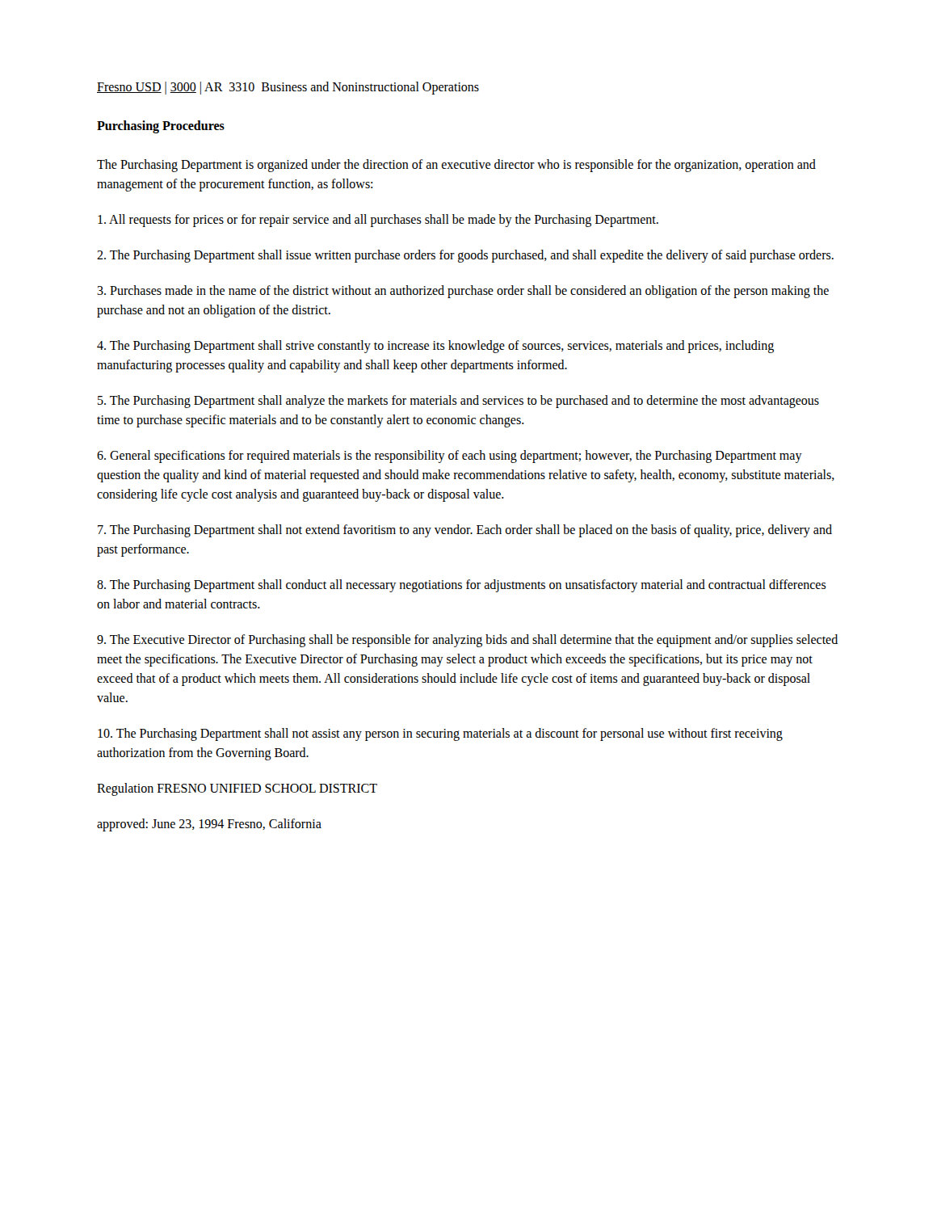Fresno USD | 3000 | AR 3310 Business and Noninstructional Operations
Purchasing Procedures
The Purchasing Department is organized under the direction of an executive director who is responsible for the organization, operation and management of the procurement function, as follows:
1. All requests for prices or for repair service and all purchases shall be made by the Purchasing Department.
2. The Purchasing Department shall issue written purchase orders for goods purchased, and shall expedite the delivery of said purchase orders.
3. Purchases made in the name of the district without an authorized purchase order shall be considered an obligation of the person making the purchase and not an obligation of the district.
4. The Purchasing Department shall strive constantly to increase its knowledge of sources, services, materials and prices, including manufacturing processes quality and capability and shall keep other departments informed.
5. The Purchasing Department shall analyze the markets for materials and services to be purchased and to determine the most advantageous time to purchase specific materials and to be constantly alert to economic changes.
6. General specifications for required materials is the responsibility of each using department; however, the Purchasing Department may question the quality and kind of material requested and should make recommendations relative to safety, health, economy, substitute materials, considering life cycle cost analysis and guaranteed buy-back or disposal value.
7. The Purchasing Department shall not extend favoritism to any vendor. Each order shall be placed on the basis of quality, price, delivery and past performance.
8. The Purchasing Department shall conduct all necessary negotiations for adjustments on unsatisfactory material and contractual differences on labor and material contracts.
9. The Executive Director of Purchasing shall be responsible for analyzing bids and shall determine that the equipment and/or supplies selected meet the specifications. The Executive Director of Purchasing may select a product which exceeds the specifications, but its price may not exceed that of a product which meets them. All considerations should include life cycle cost of items and guaranteed buy-back or disposal value.
10. The Purchasing Department shall not assist any person in securing materials at a discount for personal use without first receiving authorization from the Governing Board.
Regulation FRESNO UNIFIED SCHOOL DISTRICT
approved: June 23, 1994 Fresno, California